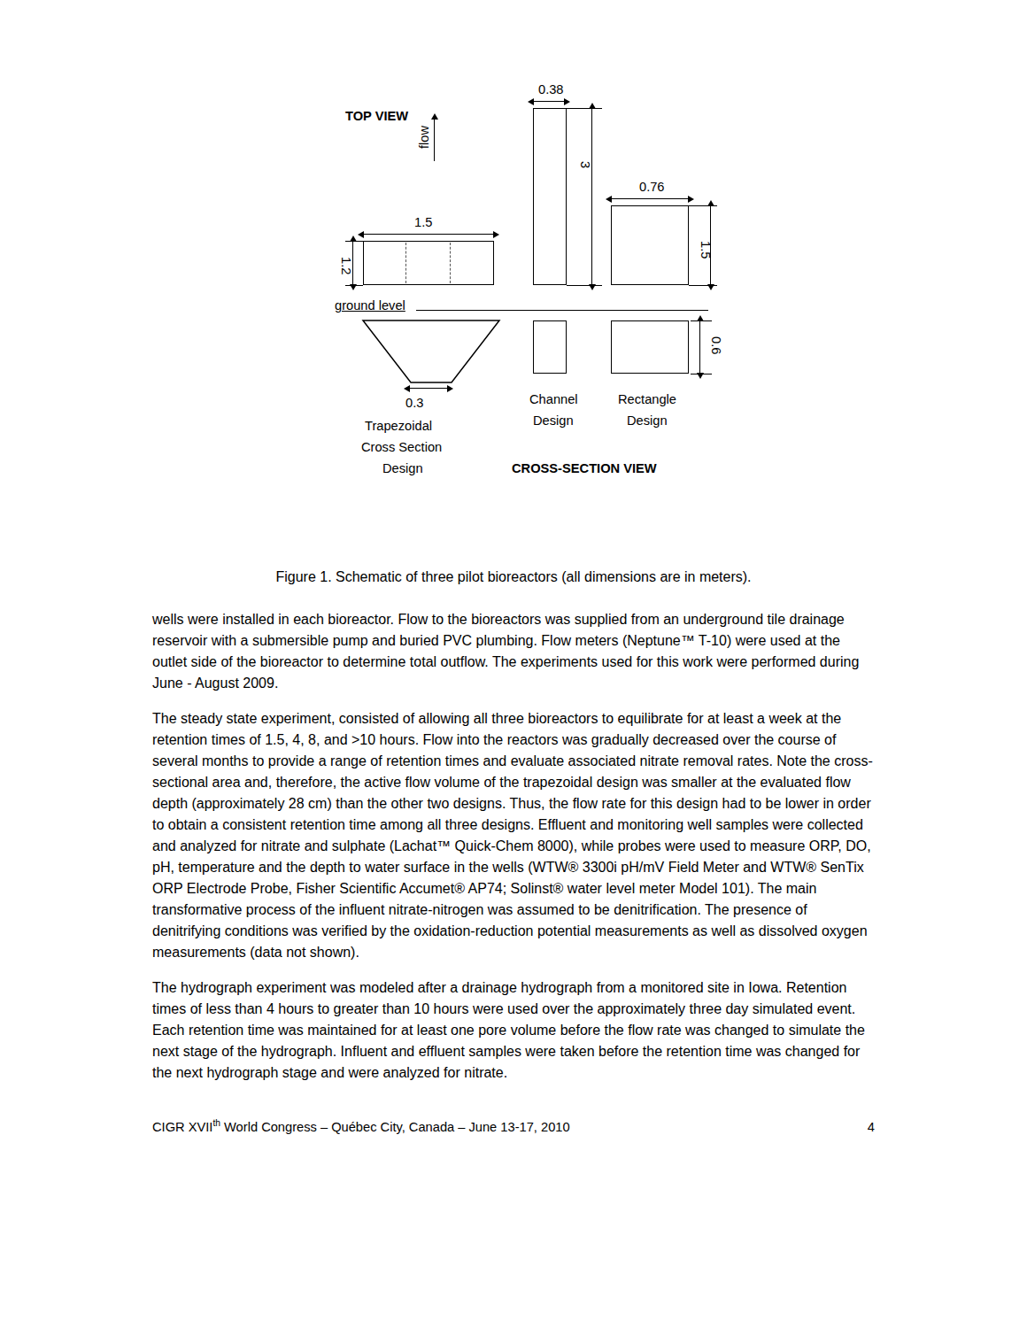TOP VIEW flow
0.38
3
0.76
1.5
1.5
1.2
ground level
0.3
0.6
Channel Design Rectangle Design Trapezoidal Cross Section Design CROSS-SECTION VIEW
Figure 1. Schematic of three pilot bioreactors (all dimensions are in meters).
wells were installed in each bioreactor. Flow to the bioreactors was supplied from an underground tile drainage reservoir with a submersible pump and buried PVC plumbing. Flow meters (Neptune™ T-10) were used at the outlet side of the bioreactor to determine total outflow. The experiments used for this work were performed during June - August 2009.
The steady state experiment, consisted of allowing all three bioreactors to equilibrate for at least a week at the retention times of 1.5, 4, 8, and >10 hours. Flow into the reactors was gradually decreased over the course of several months to provide a range of retention times and evaluate associated nitrate removal rates. Note the cross-sectional area and, therefore, the active flow volume of the trapezoidal design was smaller at the evaluated flow depth (approximately 28 cm) than the other two designs. Thus, the flow rate for this design had to be lower in order to obtain a consistent retention time among all three designs. Effluent and monitoring well samples were collected and analyzed for nitrate and sulphate (Lachat™ Quick-Chem 8000), while probes were used to measure ORP, DO, pH, temperature and the depth to water surface in the wells (WTW® 3300i pH/mV Field Meter and WTW® SenTix ORP Electrode Probe, Fisher Scientific Accumet® AP74; Solinst® water level meter Model 101). The main transformative process of the influent nitrate-nitrogen was assumed to be denitrification. The presence of denitrifying conditions was verified by the oxidation-reduction potential measurements as well as dissolved oxygen measurements (data not shown).
The hydrograph experiment was modeled after a drainage hydrograph from a monitored site in Iowa. Retention times of less than 4 hours to greater than 10 hours were used over the approximately three day simulated event. Each retention time was maintained for at least one pore volume before the flow rate was changed to simulate the next stage of the hydrograph. Influent and effluent samples were taken before the retention time was changed for the next hydrograph stage and were analyzed for nitrate.
CIGR XVIIth World Congress – Québec City, Canada – June 13-17, 2010 4